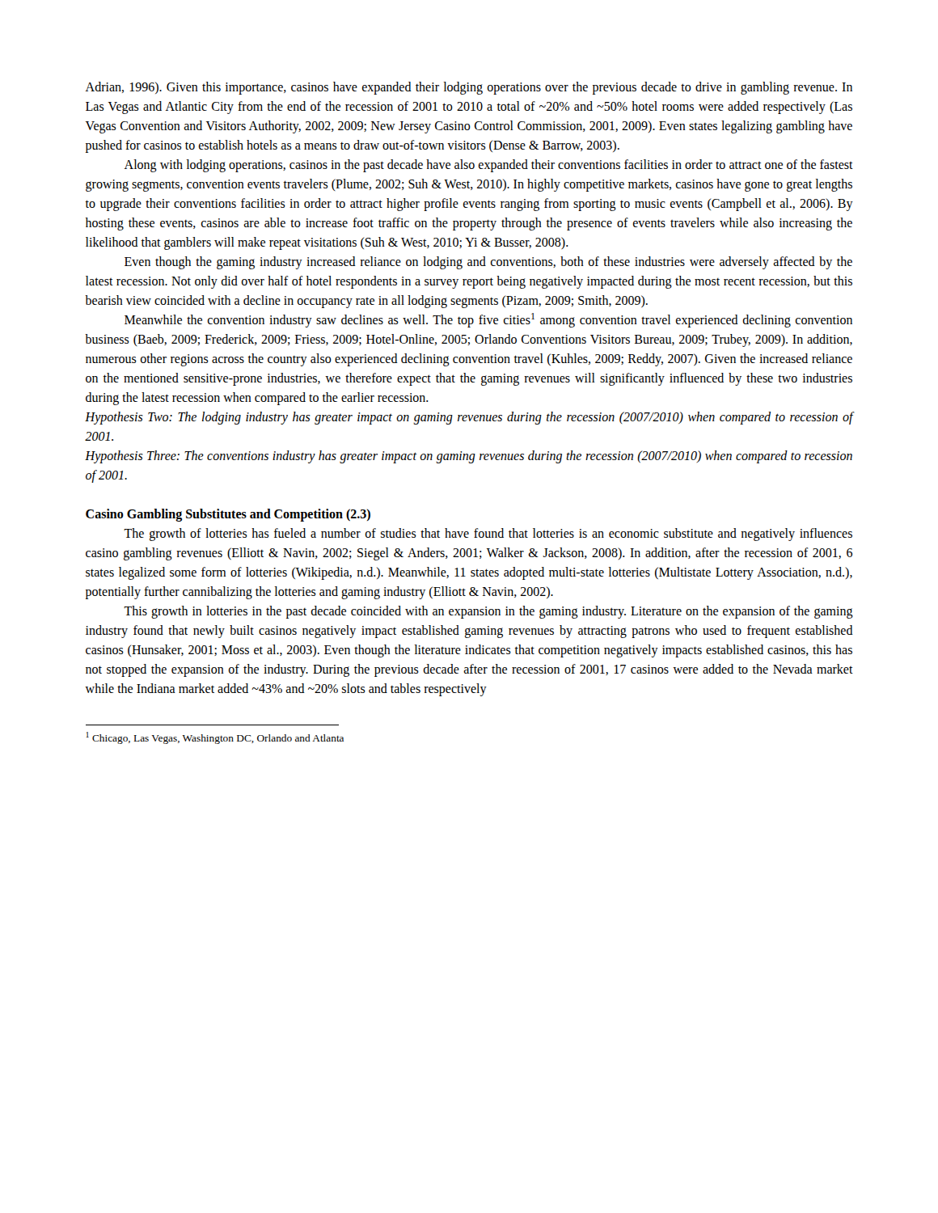Adrian, 1996). Given this importance, casinos have expanded their lodging operations over the previous decade to drive in gambling revenue. In Las Vegas and Atlantic City from the end of the recession of 2001 to 2010 a total of ~20% and ~50% hotel rooms were added respectively (Las Vegas Convention and Visitors Authority, 2002, 2009; New Jersey Casino Control Commission, 2001, 2009). Even states legalizing gambling have pushed for casinos to establish hotels as a means to draw out-of-town visitors (Dense & Barrow, 2003).
Along with lodging operations, casinos in the past decade have also expanded their conventions facilities in order to attract one of the fastest growing segments, convention events travelers (Plume, 2002; Suh & West, 2010). In highly competitive markets, casinos have gone to great lengths to upgrade their conventions facilities in order to attract higher profile events ranging from sporting to music events (Campbell et al., 2006). By hosting these events, casinos are able to increase foot traffic on the property through the presence of events travelers while also increasing the likelihood that gamblers will make repeat visitations (Suh & West, 2010; Yi & Busser, 2008).
Even though the gaming industry increased reliance on lodging and conventions, both of these industries were adversely affected by the latest recession. Not only did over half of hotel respondents in a survey report being negatively impacted during the most recent recession, but this bearish view coincided with a decline in occupancy rate in all lodging segments (Pizam, 2009; Smith, 2009).
Meanwhile the convention industry saw declines as well. The top five cities1 among convention travel experienced declining convention business (Baeb, 2009; Frederick, 2009; Friess, 2009; Hotel-Online, 2005; Orlando Conventions Visitors Bureau, 2009; Trubey, 2009). In addition, numerous other regions across the country also experienced declining convention travel (Kuhles, 2009; Reddy, 2007). Given the increased reliance on the mentioned sensitive-prone industries, we therefore expect that the gaming revenues will significantly influenced by these two industries during the latest recession when compared to the earlier recession.
Hypothesis Two: The lodging industry has greater impact on gaming revenues during the recession (2007/2010) when compared to recession of 2001.
Hypothesis Three: The conventions industry has greater impact on gaming revenues during the recession (2007/2010) when compared to recession of 2001.
Casino Gambling Substitutes and Competition (2.3)
The growth of lotteries has fueled a number of studies that have found that lotteries is an economic substitute and negatively influences casino gambling revenues (Elliott & Navin, 2002; Siegel & Anders, 2001; Walker & Jackson, 2008). In addition, after the recession of 2001, 6 states legalized some form of lotteries (Wikipedia, n.d.). Meanwhile, 11 states adopted multi-state lotteries (Multistate Lottery Association, n.d.), potentially further cannibalizing the lotteries and gaming industry (Elliott & Navin, 2002).
This growth in lotteries in the past decade coincided with an expansion in the gaming industry. Literature on the expansion of the gaming industry found that newly built casinos negatively impact established gaming revenues by attracting patrons who used to frequent established casinos (Hunsaker, 2001; Moss et al., 2003). Even though the literature indicates that competition negatively impacts established casinos, this has not stopped the expansion of the industry. During the previous decade after the recession of 2001, 17 casinos were added to the Nevada market while the Indiana market added ~43% and ~20% slots and tables respectively
1 Chicago, Las Vegas, Washington DC, Orlando and Atlanta